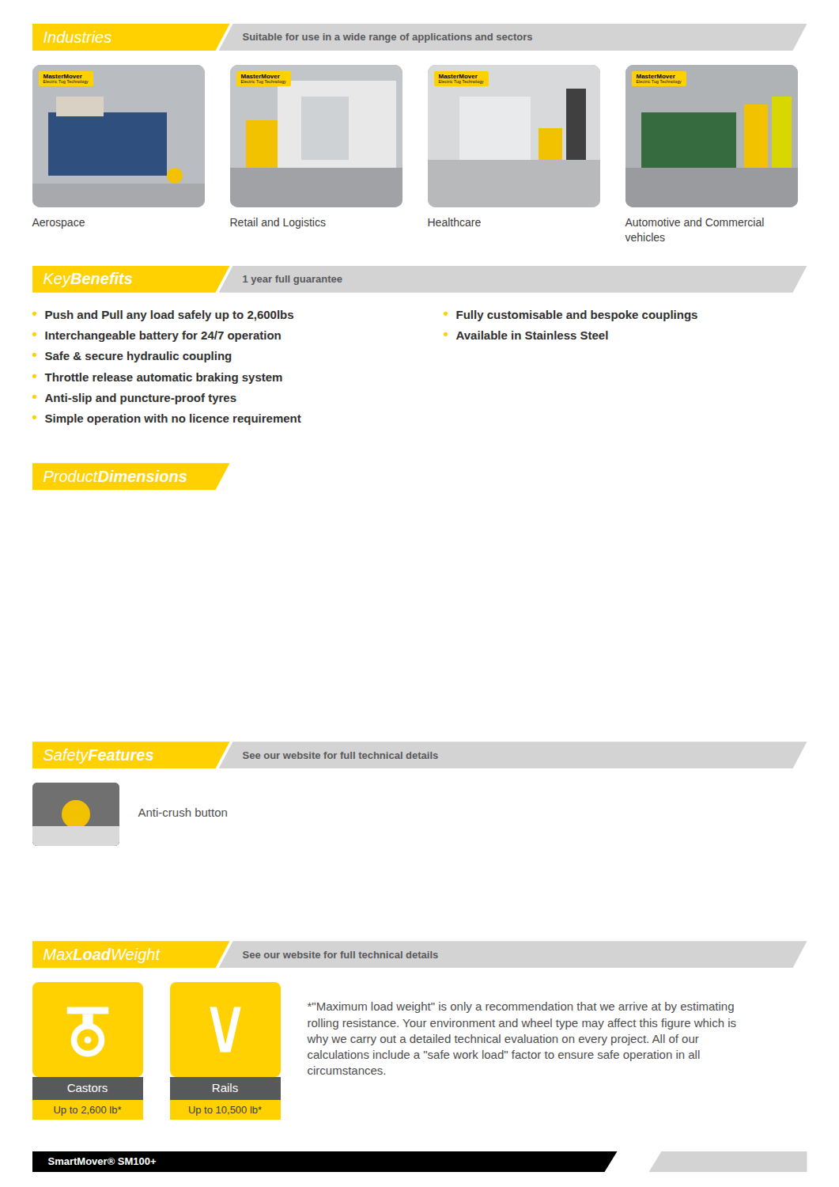Industries
Suitable for use in a wide range of applications and sectors
MasterMoverElectric Tug Technology
Aerospace
MasterMoverElectric Tug Technology
Retail and Logistics
MasterMoverElectric Tug Technology
Healthcare
MasterMoverElectric Tug Technology
Automotive and Commercial vehicles
Key Benefits
1 year full guarantee
Push and Pull any load safely up to 2,600lbs
Interchangeable battery for 24/7 operation
Safe & secure hydraulic coupling
Throttle release automatic braking system
Anti-slip and puncture-proof tyres
Simple operation with no licence requirement
Fully customisable and bespoke couplings
Available in Stainless Steel
Product Dimensions
Safety Features
See our website for full technical details
Anti-crush button
Max Load Weight
See our website for full technical details
Castors
Up to 2,600 lb*
Rails
Up to 10,500 lb*
*"Maximum load weight" is only a recommendation that we arrive at by estimating rolling resistance. Your environment and wheel type may affect this figure which is why we carry out a detailed technical evaluation on every project. All of our calculations include a "safe work load" factor to ensure safe operation in all circumstances.
SmartMover® SM100+